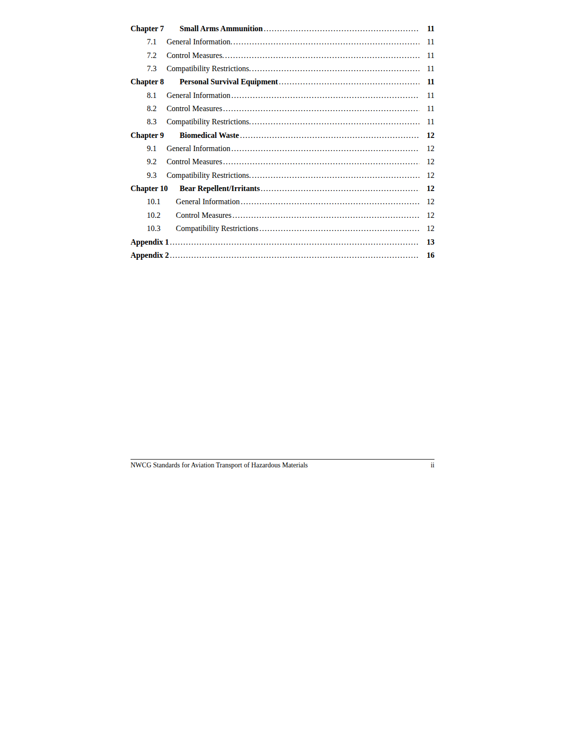Chapter 7 Small Arms Ammunition .................................................................................................. 11
7.1 General Information. ............................................................................................................... 11
7.2 Control Measures. .................................................................................................................. 11
7.3 Compatibility Restrictions. ..................................................................................................... 11
Chapter 8 Personal Survival Equipment ......................................................................................... 11
8.1 General Information ................................................................................................................. 11
8.2 Control Measures .................................................................................................................... 11
8.3 Compatibility Restrictions. ..................................................................................................... 11
Chapter 9 Biomedical Waste ......................................................................................................... 12
9.1 General Information ................................................................................................................. 12
9.2 Control Measures .................................................................................................................... 12
9.3 Compatibility Restrictions. ..................................................................................................... 12
Chapter 10 Bear Repellent/Irritants .............................................................................................. 12
10.1 General Information ........................................................................................................... 12
10.2 Control Measures .............................................................................................................. 12
10.3 Compatibility Restrictions ............................................................................................... 12
Appendix 1 ............................................................................................................................. 13
Appendix 2 ............................................................................................................................. 16
NWCG Standards for Aviation Transport of Hazardous Materials ii